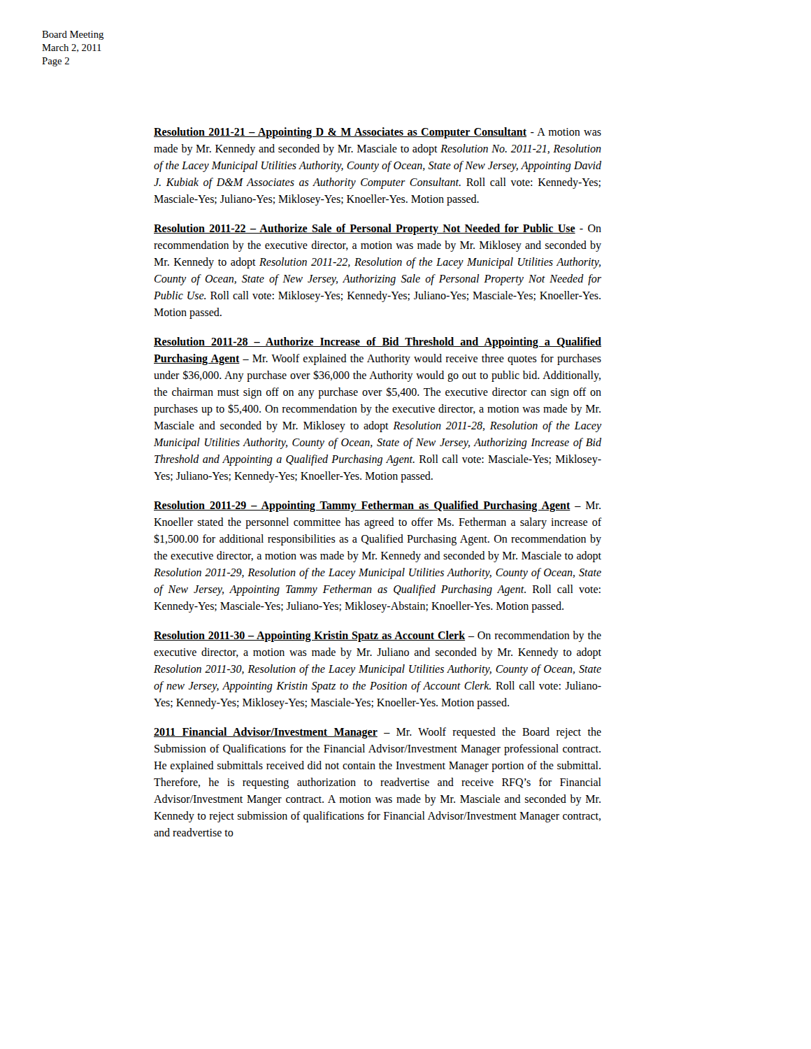Board Meeting
March 2, 2011
Page 2
Resolution 2011-21 – Appointing D & M Associates as Computer Consultant - A motion was made by Mr. Kennedy and seconded by Mr. Masciale to adopt Resolution No. 2011-21, Resolution of the Lacey Municipal Utilities Authority, County of Ocean, State of New Jersey, Appointing David J. Kubiak of D&M Associates as Authority Computer Consultant. Roll call vote: Kennedy-Yes; Masciale-Yes; Juliano-Yes; Miklosey-Yes; Knoeller-Yes. Motion passed.
Resolution 2011-22 – Authorize Sale of Personal Property Not Needed for Public Use - On recommendation by the executive director, a motion was made by Mr. Miklosey and seconded by Mr. Kennedy to adopt Resolution 2011-22, Resolution of the Lacey Municipal Utilities Authority, County of Ocean, State of New Jersey, Authorizing Sale of Personal Property Not Needed for Public Use. Roll call vote: Miklosey-Yes; Kennedy-Yes; Juliano-Yes; Masciale-Yes; Knoeller-Yes. Motion passed.
Resolution 2011-28 – Authorize Increase of Bid Threshold and Appointing a Qualified Purchasing Agent – Mr. Woolf explained the Authority would receive three quotes for purchases under $36,000. Any purchase over $36,000 the Authority would go out to public bid. Additionally, the chairman must sign off on any purchase over $5,400. The executive director can sign off on purchases up to $5,400. On recommendation by the executive director, a motion was made by Mr. Masciale and seconded by Mr. Miklosey to adopt Resolution 2011-28, Resolution of the Lacey Municipal Utilities Authority, County of Ocean, State of New Jersey, Authorizing Increase of Bid Threshold and Appointing a Qualified Purchasing Agent. Roll call vote: Masciale-Yes; Miklosey-Yes; Juliano-Yes; Kennedy-Yes; Knoeller-Yes. Motion passed.
Resolution 2011-29 – Appointing Tammy Fetherman as Qualified Purchasing Agent – Mr. Knoeller stated the personnel committee has agreed to offer Ms. Fetherman a salary increase of $1,500.00 for additional responsibilities as a Qualified Purchasing Agent. On recommendation by the executive director, a motion was made by Mr. Kennedy and seconded by Mr. Masciale to adopt Resolution 2011-29, Resolution of the Lacey Municipal Utilities Authority, County of Ocean, State of New Jersey, Appointing Tammy Fetherman as Qualified Purchasing Agent. Roll call vote: Kennedy-Yes; Masciale-Yes; Juliano-Yes; Miklosey-Abstain; Knoeller-Yes. Motion passed.
Resolution 2011-30 – Appointing Kristin Spatz as Account Clerk – On recommendation by the executive director, a motion was made by Mr. Juliano and seconded by Mr. Kennedy to adopt Resolution 2011-30, Resolution of the Lacey Municipal Utilities Authority, County of Ocean, State of new Jersey, Appointing Kristin Spatz to the Position of Account Clerk. Roll call vote: Juliano-Yes; Kennedy-Yes; Miklosey-Yes; Masciale-Yes; Knoeller-Yes. Motion passed.
2011 Financial Advisor/Investment Manager – Mr. Woolf requested the Board reject the Submission of Qualifications for the Financial Advisor/Investment Manager professional contract. He explained submittals received did not contain the Investment Manager portion of the submittal. Therefore, he is requesting authorization to readvertise and receive RFQ’s for Financial Advisor/Investment Manger contract. A motion was made by Mr. Masciale and seconded by Mr. Kennedy to reject submission of qualifications for Financial Advisor/Investment Manager contract, and readvertise to